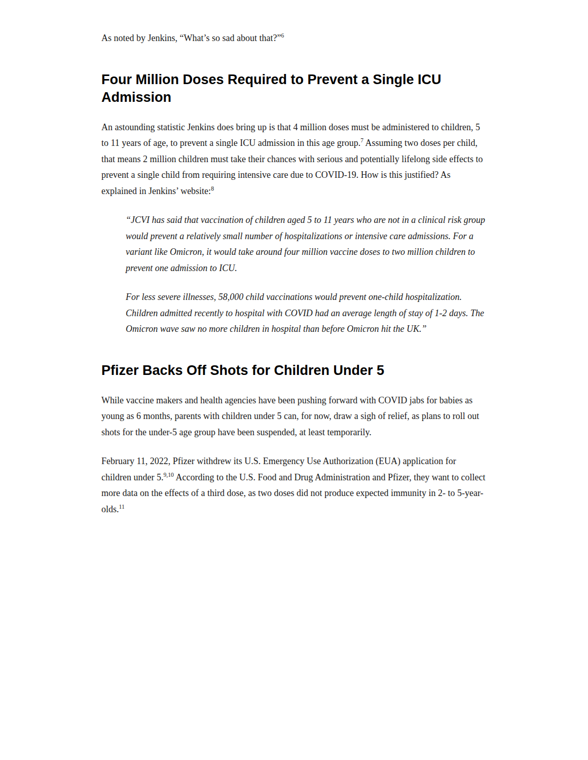As noted by Jenkins, “What’s so sad about that?”6
Four Million Doses Required to Prevent a Single ICU Admission
An astounding statistic Jenkins does bring up is that 4 million doses must be administered to children, 5 to 11 years of age, to prevent a single ICU admission in this age group.7 Assuming two doses per child, that means 2 million children must take their chances with serious and potentially lifelong side effects to prevent a single child from requiring intensive care due to COVID-19. How is this justified? As explained in Jenkins’ website:8
“JCVI has said that vaccination of children aged 5 to 11 years who are not in a clinical risk group would prevent a relatively small number of hospitalizations or intensive care admissions. For a variant like Omicron, it would take around four million vaccine doses to two million children to prevent one admission to ICU.
For less severe illnesses, 58,000 child vaccinations would prevent one-child hospitalization. Children admitted recently to hospital with COVID had an average length of stay of 1-2 days. The Omicron wave saw no more children in hospital than before Omicron hit the UK.”
Pfizer Backs Off Shots for Children Under 5
While vaccine makers and health agencies have been pushing forward with COVID jabs for babies as young as 6 months, parents with children under 5 can, for now, draw a sigh of relief, as plans to roll out shots for the under-5 age group have been suspended, at least temporarily.
February 11, 2022, Pfizer withdrew its U.S. Emergency Use Authorization (EUA) application for children under 5.9,10 According to the U.S. Food and Drug Administration and Pfizer, they want to collect more data on the effects of a third dose, as two doses did not produce expected immunity in 2- to 5-year-olds.11